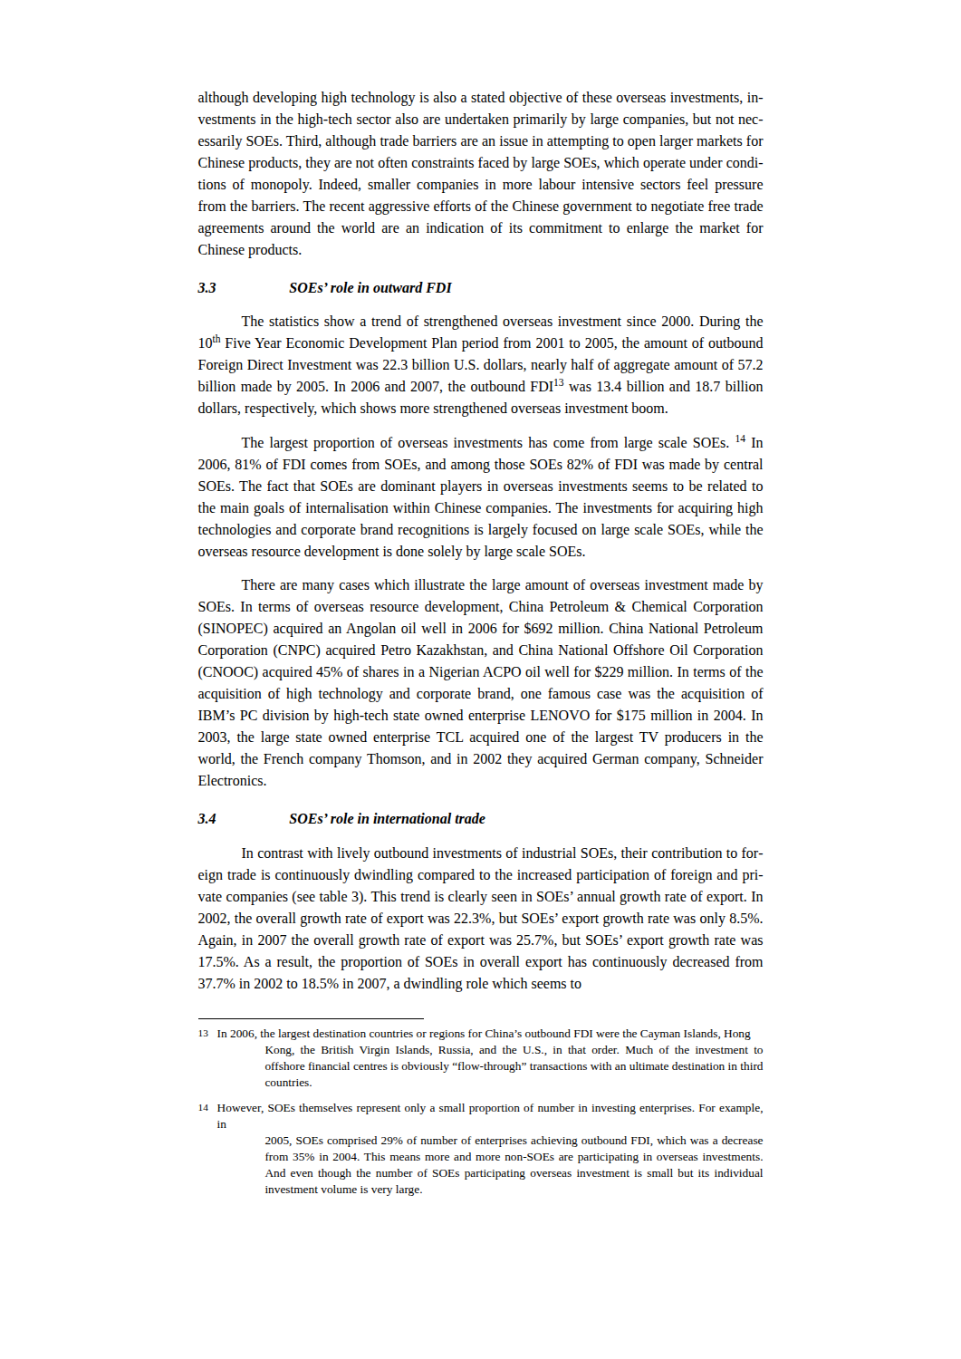although developing high technology is also a stated objective of these overseas investments, investments in the high-tech sector also are undertaken primarily by large companies, but not necessarily SOEs. Third, although trade barriers are an issue in attempting to open larger markets for Chinese products, they are not often constraints faced by large SOEs, which operate under conditions of monopoly. Indeed, smaller companies in more labour intensive sectors feel pressure from the barriers. The recent aggressive efforts of the Chinese government to negotiate free trade agreements around the world are an indication of its commitment to enlarge the market for Chinese products.
3.3 SOEs’ role in outward FDI
The statistics show a trend of strengthened overseas investment since 2000. During the 10th Five Year Economic Development Plan period from 2001 to 2005, the amount of outbound Foreign Direct Investment was 22.3 billion U.S. dollars, nearly half of aggregate amount of 57.2 billion made by 2005. In 2006 and 2007, the outbound FDI13 was 13.4 billion and 18.7 billion dollars, respectively, which shows more strengthened overseas investment boom.
The largest proportion of overseas investments has come from large scale SOEs. 14 In 2006, 81% of FDI comes from SOEs, and among those SOEs 82% of FDI was made by central SOEs. The fact that SOEs are dominant players in overseas investments seems to be related to the main goals of internalisation within Chinese companies. The investments for acquiring high technologies and corporate brand recognitions is largely focused on large scale SOEs, while the overseas resource development is done solely by large scale SOEs.
There are many cases which illustrate the large amount of overseas investment made by SOEs. In terms of overseas resource development, China Petroleum & Chemical Corporation (SINOPEC) acquired an Angolan oil well in 2006 for $692 million. China National Petroleum Corporation (CNPC) acquired Petro Kazakhstan, and China National Offshore Oil Corporation (CNOOC) acquired 45% of shares in a Nigerian ACPO oil well for $229 million. In terms of the acquisition of high technology and corporate brand, one famous case was the acquisition of IBM’s PC division by high-tech state owned enterprise LENOVO for $175 million in 2004. In 2003, the large state owned enterprise TCL acquired one of the largest TV producers in the world, the French company Thomson, and in 2002 they acquired German company, Schneider Electronics.
3.4 SOEs’ role in international trade
In contrast with lively outbound investments of industrial SOEs, their contribution to foreign trade is continuously dwindling compared to the increased participation of foreign and private companies (see table 3). This trend is clearly seen in SOEs’ annual growth rate of export. In 2002, the overall growth rate of export was 22.3%, but SOEs’ export growth rate was only 8.5%. Again, in 2007 the overall growth rate of export was 25.7%, but SOEs’ export growth rate was 17.5%. As a result, the proportion of SOEs in overall export has continuously decreased from 37.7% in 2002 to 18.5% in 2007, a dwindling role which seems to
13
In 2006, the largest destination countries or regions for China’s outbound FDI were the Cayman Islands, Hong Kong, the British Virgin Islands, Russia, and the U.S., in that order. Much of the investment to offshore financial centres is obviously “flow-through” transactions with an ultimate destination in third countries.
14
However, SOEs themselves represent only a small proportion of number in investing enterprises. For example, in 2005, SOEs comprised 29% of number of enterprises achieving outbound FDI, which was a decrease from 35% in 2004. This means more and more non-SOEs are participating in overseas investments. And even though the number of SOEs participating overseas investment is small but its individual investment volume is very large.